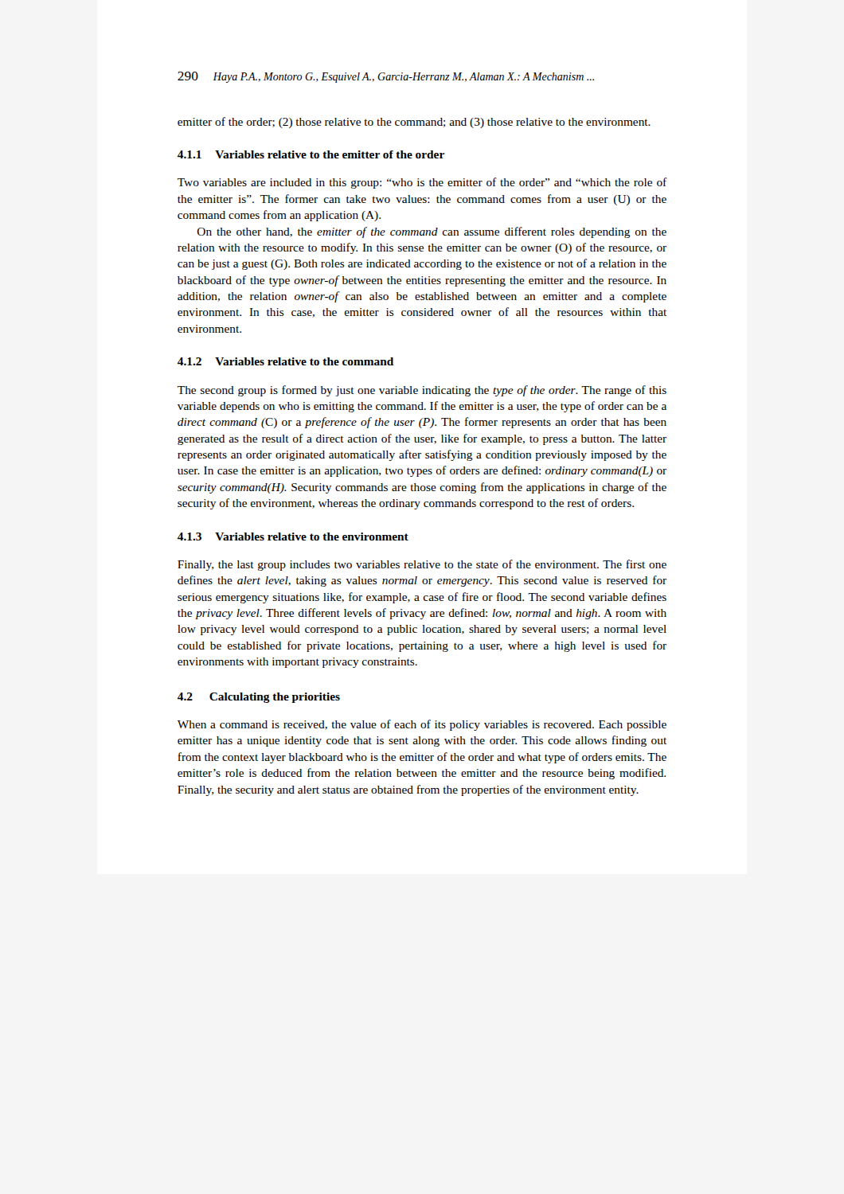290 Haya P.A., Montoro G., Esquivel A., Garcia-Herranz M., Alaman X.: A Mechanism ...
emitter of the order; (2) those relative to the command; and (3) those relative to the environment.
4.1.1 Variables relative to the emitter of the order
Two variables are included in this group: “who is the emitter of the order” and “which the role of the emitter is”. The former can take two values: the command comes from a user (U) or the command comes from an application (A).
On the other hand, the emitter of the command can assume different roles depending on the relation with the resource to modify. In this sense the emitter can be owner (O) of the resource, or can be just a guest (G). Both roles are indicated according to the existence or not of a relation in the blackboard of the type owner-of between the entities representing the emitter and the resource. In addition, the relation owner-of can also be established between an emitter and a complete environment. In this case, the emitter is considered owner of all the resources within that environment.
4.1.2 Variables relative to the command
The second group is formed by just one variable indicating the type of the order. The range of this variable depends on who is emitting the command. If the emitter is a user, the type of order can be a direct command (C) or a preference of the user (P). The former represents an order that has been generated as the result of a direct action of the user, like for example, to press a button. The latter represents an order originated automatically after satisfying a condition previously imposed by the user. In case the emitter is an application, two types of orders are defined: ordinary command(L) or security command(H). Security commands are those coming from the applications in charge of the security of the environment, whereas the ordinary commands correspond to the rest of orders.
4.1.3 Variables relative to the environment
Finally, the last group includes two variables relative to the state of the environment. The first one defines the alert level, taking as values normal or emergency. This second value is reserved for serious emergency situations like, for example, a case of fire or flood. The second variable defines the privacy level. Three different levels of privacy are defined: low, normal and high. A room with low privacy level would correspond to a public location, shared by several users; a normal level could be established for private locations, pertaining to a user, where a high level is used for environments with important privacy constraints.
4.2 Calculating the priorities
When a command is received, the value of each of its policy variables is recovered. Each possible emitter has a unique identity code that is sent along with the order. This code allows finding out from the context layer blackboard who is the emitter of the order and what type of orders emits. The emitter’s role is deduced from the relation between the emitter and the resource being modified. Finally, the security and alert status are obtained from the properties of the environment entity.